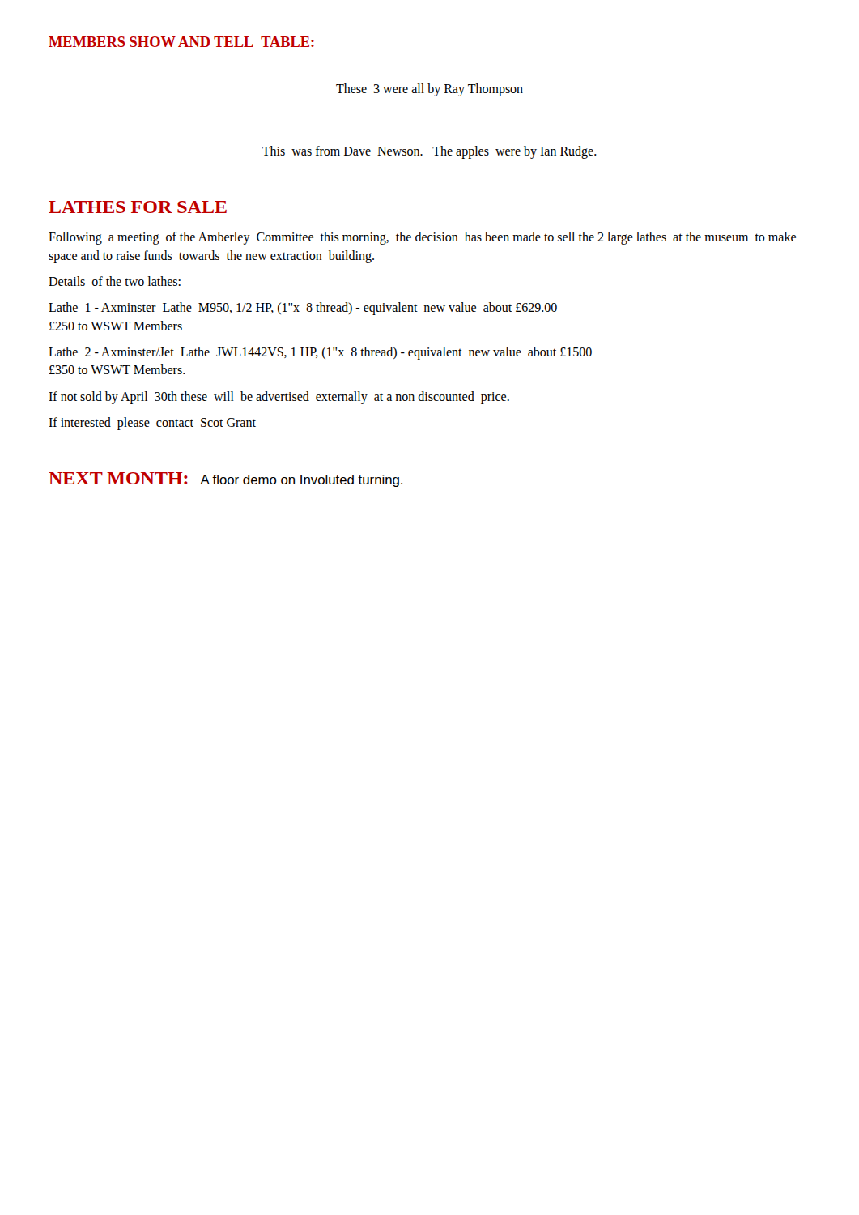MEMBERS SHOW AND TELL TABLE:
These 3 were all by Ray Thompson
This was from Dave Newson. The apples were by Ian Rudge.
LATHES FOR SALE
Following a meeting of the Amberley Committee this morning, the decision has been made to sell the 2 large lathes at the museum to make space and to raise funds towards the new extraction building.
Details of the two lathes:
Lathe 1 - Axminster Lathe M950, 1/2 HP, (1"x 8 thread) - equivalent new value about £629.00
£250 to WSWT Members
Lathe 2 - Axminster/Jet Lathe JWL1442VS, 1 HP, (1"x 8 thread) - equivalent new value about £1500
£350 to WSWT Members.
If not sold by April 30th these will be advertised externally at a non discounted price.
If interested please contact Scot Grant
NEXT MONTH:
A floor demo on Involuted turning.